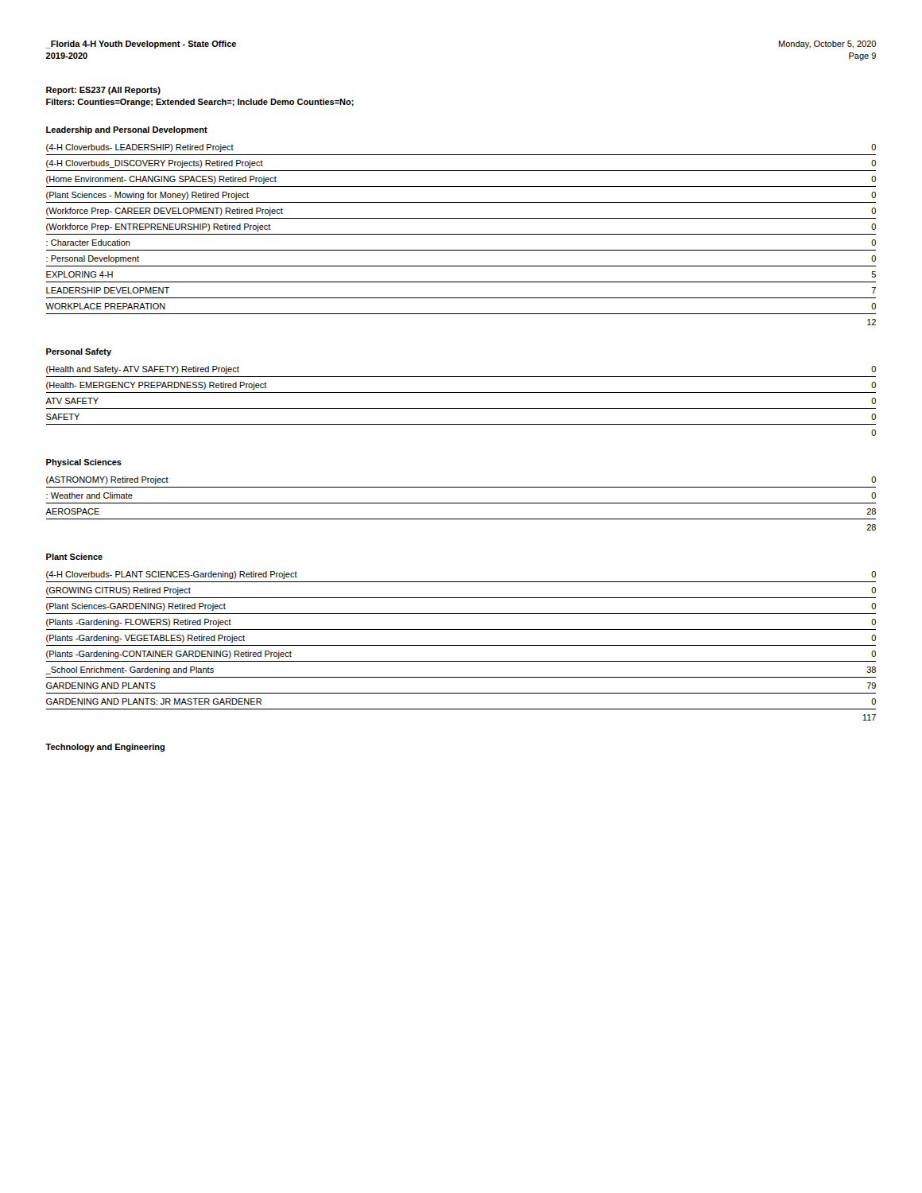_Florida 4-H Youth Development - State Office
2019-2020
Monday, October 5, 2020
Page 9
Report: ES237 (All Reports)
Filters: Counties=Orange; Extended Search=; Include Demo Counties=No;
Leadership and Personal Development
| (4-H Cloverbuds- LEADERSHIP) Retired Project | 0 |
| (4-H Cloverbuds_DISCOVERY Projects) Retired Project | 0 |
| (Home Environment- CHANGING SPACES) Retired Project | 0 |
| (Plant Sciences - Mowing for Money) Retired Project | 0 |
| (Workforce Prep- CAREER DEVELOPMENT) Retired Project | 0 |
| (Workforce Prep- ENTREPRENEURSHIP) Retired Project | 0 |
| : Character Education | 0 |
| : Personal Development | 0 |
| EXPLORING 4-H | 5 |
| LEADERSHIP DEVELOPMENT | 7 |
| WORKPLACE PREPARATION | 0 |
| | 12 |
Personal Safety
| (Health and Safety- ATV SAFETY) Retired Project | 0 |
| (Health- EMERGENCY PREPARDNESS) Retired Project | 0 |
| ATV SAFETY | 0 |
| SAFETY | 0 |
| | 0 |
Physical Sciences
| (ASTRONOMY) Retired Project | 0 |
| : Weather and Climate | 0 |
| AEROSPACE | 28 |
| | 28 |
Plant Science
| (4-H Cloverbuds- PLANT SCIENCES-Gardening) Retired Project | 0 |
| (GROWING CITRUS) Retired Project | 0 |
| (Plant Sciences-GARDENING) Retired Project | 0 |
| (Plants -Gardening- FLOWERS) Retired Project | 0 |
| (Plants -Gardening- VEGETABLES) Retired Project | 0 |
| (Plants -Gardening-CONTAINER GARDENING) Retired Project | 0 |
| _School Enrichment- Gardening and Plants | 38 |
| GARDENING AND PLANTS | 79 |
| GARDENING AND PLANTS: JR MASTER GARDENER | 0 |
| | 117 |
Technology and Engineering